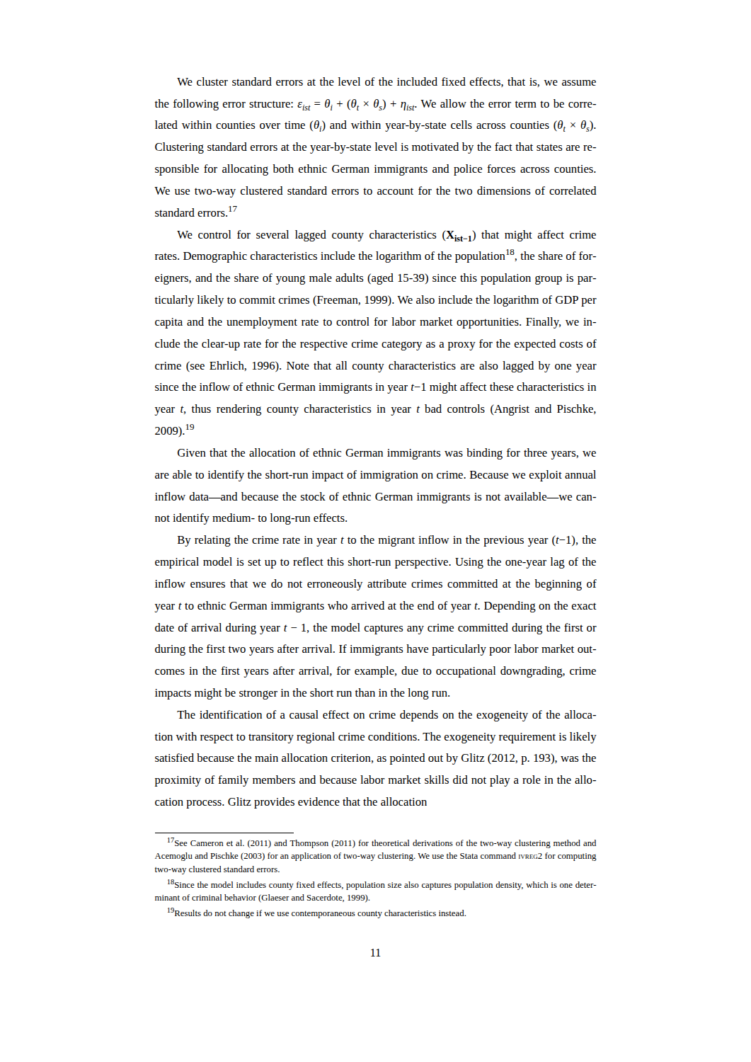We cluster standard errors at the level of the included fixed effects, that is, we assume the following error structure: εist = θi + (θt × θs) + ηist. We allow the error term to be correlated within counties over time (θi) and within year-by-state cells across counties (θt × θs). Clustering standard errors at the year-by-state level is motivated by the fact that states are responsible for allocating both ethnic German immigrants and police forces across counties. We use two-way clustered standard errors to account for the two dimensions of correlated standard errors.17
We control for several lagged county characteristics (Xist−1) that might affect crime rates. Demographic characteristics include the logarithm of the population18, the share of foreigners, and the share of young male adults (aged 15-39) since this population group is particularly likely to commit crimes (Freeman, 1999). We also include the logarithm of GDP per capita and the unemployment rate to control for labor market opportunities. Finally, we include the clear-up rate for the respective crime category as a proxy for the expected costs of crime (see Ehrlich, 1996). Note that all county characteristics are also lagged by one year since the inflow of ethnic German immigrants in year t−1 might affect these characteristics in year t, thus rendering county characteristics in year t bad controls (Angrist and Pischke, 2009).19
Given that the allocation of ethnic German immigrants was binding for three years, we are able to identify the short-run impact of immigration on crime. Because we exploit annual inflow data—and because the stock of ethnic German immigrants is not available—we cannot identify medium- to long-run effects.
By relating the crime rate in year t to the migrant inflow in the previous year (t−1), the empirical model is set up to reflect this short-run perspective. Using the one-year lag of the inflow ensures that we do not erroneously attribute crimes committed at the beginning of year t to ethnic German immigrants who arrived at the end of year t. Depending on the exact date of arrival during year t − 1, the model captures any crime committed during the first or during the first two years after arrival. If immigrants have particularly poor labor market outcomes in the first years after arrival, for example, due to occupational downgrading, crime impacts might be stronger in the short run than in the long run.
The identification of a causal effect on crime depends on the exogeneity of the allocation with respect to transitory regional crime conditions. The exogeneity requirement is likely satisfied because the main allocation criterion, as pointed out by Glitz (2012, p. 193), was the proximity of family members and because labor market skills did not play a role in the allocation process. Glitz provides evidence that the allocation
17See Cameron et al. (2011) and Thompson (2011) for theoretical derivations of the two-way clustering method and Acemoglu and Pischke (2003) for an application of two-way clustering. We use the Stata command ivreg2 for computing two-way clustered standard errors.
18Since the model includes county fixed effects, population size also captures population density, which is one determinant of criminal behavior (Glaeser and Sacerdote, 1999).
19Results do not change if we use contemporaneous county characteristics instead.
11